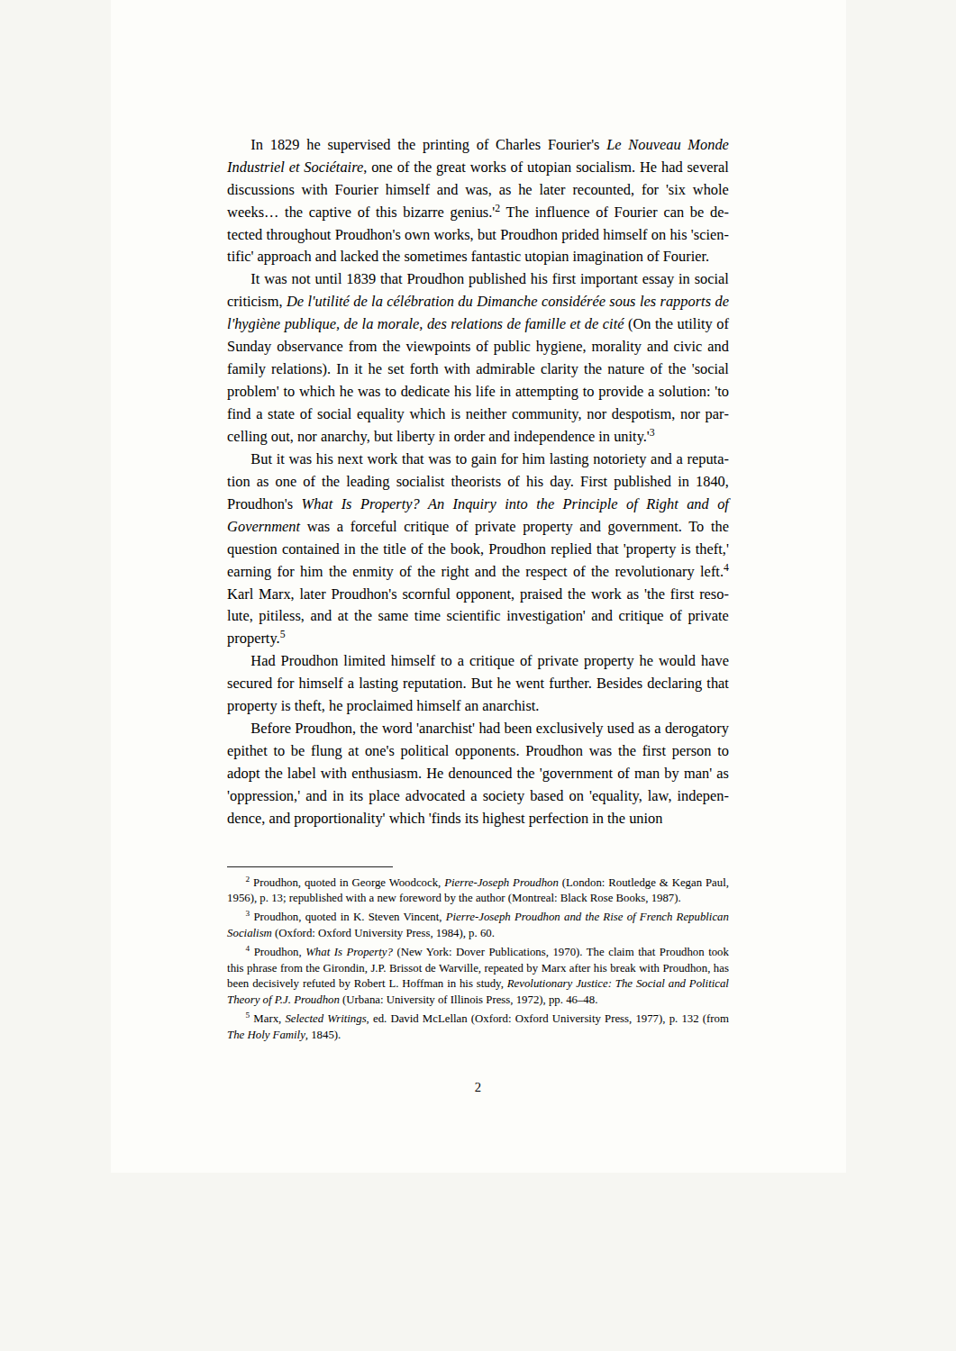In 1829 he supervised the printing of Charles Fourier's Le Nouveau Monde Industriel et Sociétaire, one of the great works of utopian socialism. He had several discussions with Fourier himself and was, as he later recounted, for 'six whole weeks… the captive of this bizarre genius.'2 The influence of Fourier can be detected throughout Proudhon's own works, but Proudhon prided himself on his 'scientific' approach and lacked the sometimes fantastic utopian imagination of Fourier.
It was not until 1839 that Proudhon published his first important essay in social criticism, De l'utilité de la célébration du Dimanche considérée sous les rapports de l'hygiène publique, de la morale, des relations de famille et de cité (On the utility of Sunday observance from the viewpoints of public hygiene, morality and civic and family relations). In it he set forth with admirable clarity the nature of the 'social problem' to which he was to dedicate his life in attempting to provide a solution: 'to find a state of social equality which is neither community, nor despotism, nor parcelling out, nor anarchy, but liberty in order and independence in unity.'3
But it was his next work that was to gain for him lasting notoriety and a reputation as one of the leading socialist theorists of his day. First published in 1840, Proudhon's What Is Property? An Inquiry into the Principle of Right and of Government was a forceful critique of private property and government. To the question contained in the title of the book, Proudhon replied that 'property is theft,' earning for him the enmity of the right and the respect of the revolutionary left.4 Karl Marx, later Proudhon's scornful opponent, praised the work as 'the first resolute, pitiless, and at the same time scientific investigation' and critique of private property.5
Had Proudhon limited himself to a critique of private property he would have secured for himself a lasting reputation. But he went further. Besides declaring that property is theft, he proclaimed himself an anarchist.
Before Proudhon, the word 'anarchist' had been exclusively used as a derogatory epithet to be flung at one's political opponents. Proudhon was the first person to adopt the label with enthusiasm. He denounced the 'government of man by man' as 'oppression,' and in its place advocated a society based on 'equality, law, independence, and proportionality' which 'finds its highest perfection in the union
2 Proudhon, quoted in George Woodcock, Pierre-Joseph Proudhon (London: Routledge & Kegan Paul, 1956), p. 13; republished with a new foreword by the author (Montreal: Black Rose Books, 1987).
3 Proudhon, quoted in K. Steven Vincent, Pierre-Joseph Proudhon and the Rise of French Republican Socialism (Oxford: Oxford University Press, 1984), p. 60.
4 Proudhon, What Is Property? (New York: Dover Publications, 1970). The claim that Proudhon took this phrase from the Girondin, J.P. Brissot de Warville, repeated by Marx after his break with Proudhon, has been decisively refuted by Robert L. Hoffman in his study, Revolutionary Justice: The Social and Political Theory of P.J. Proudhon (Urbana: University of Illinois Press, 1972), pp. 46–48.
5 Marx, Selected Writings, ed. David McLellan (Oxford: Oxford University Press, 1977), p. 132 (from The Holy Family, 1845).
2